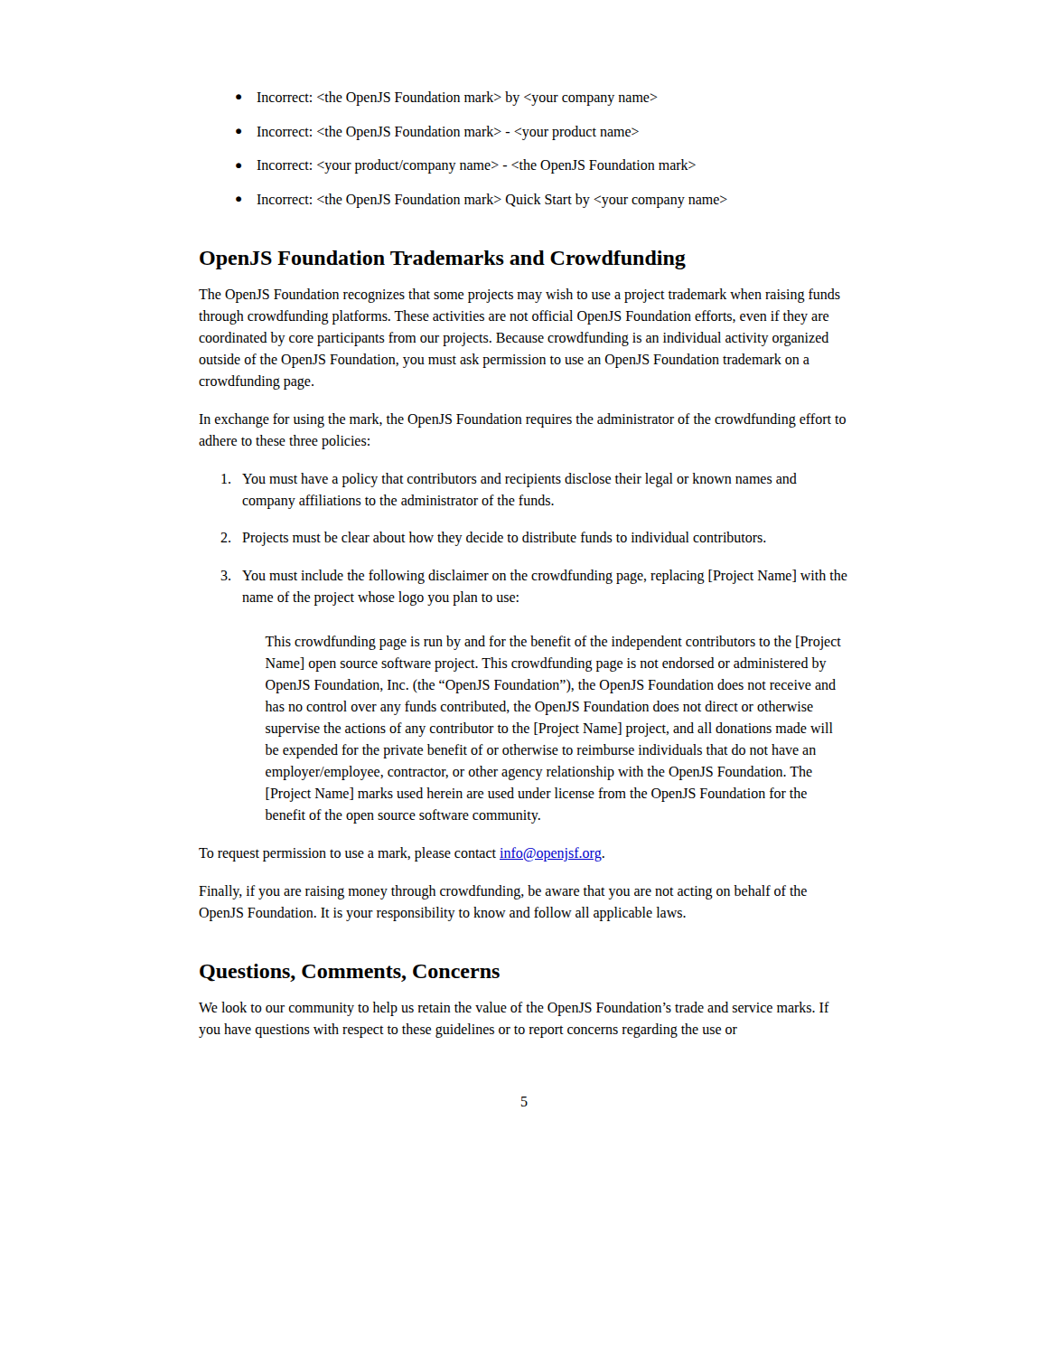Incorrect: <the OpenJS Foundation mark> by <your company name>
Incorrect: <the OpenJS Foundation mark> - <your product name>
Incorrect: <your product/company name> - <the OpenJS Foundation mark>
Incorrect: <the OpenJS Foundation mark> Quick Start by <your company name>
OpenJS Foundation Trademarks and Crowdfunding
The OpenJS Foundation recognizes that some projects may wish to use a project trademark when raising funds through crowdfunding platforms. These activities are not official OpenJS Foundation efforts, even if they are coordinated by core participants from our projects. Because crowdfunding is an individual activity organized outside of the OpenJS Foundation, you must ask permission to use an OpenJS Foundation trademark on a crowdfunding page.
In exchange for using the mark, the OpenJS Foundation requires the administrator of the crowdfunding effort to adhere to these three policies:
You must have a policy that contributors and recipients disclose their legal or known names and company affiliations to the administrator of the funds.
Projects must be clear about how they decide to distribute funds to individual contributors.
You must include the following disclaimer on the crowdfunding page, replacing [Project Name] with the name of the project whose logo you plan to use:
This crowdfunding page is run by and for the benefit of the independent contributors to the [Project Name] open source software project. This crowdfunding page is not endorsed or administered by OpenJS Foundation, Inc. (the “OpenJS Foundation”), the OpenJS Foundation does not receive and has no control over any funds contributed, the OpenJS Foundation does not direct or otherwise supervise the actions of any contributor to the [Project Name] project, and all donations made will be expended for the private benefit of or otherwise to reimburse individuals that do not have an employer/employee, contractor, or other agency relationship with the OpenJS Foundation. The [Project Name] marks used herein are used under license from the OpenJS Foundation for the benefit of the open source software community.
To request permission to use a mark, please contact info@openjsf.org.
Finally, if you are raising money through crowdfunding, be aware that you are not acting on behalf of the OpenJS Foundation. It is your responsibility to know and follow all applicable laws.
Questions, Comments, Concerns
We look to our community to help us retain the value of the OpenJS Foundation’s trade and service marks. If you have questions with respect to these guidelines or to report concerns regarding the use or
5